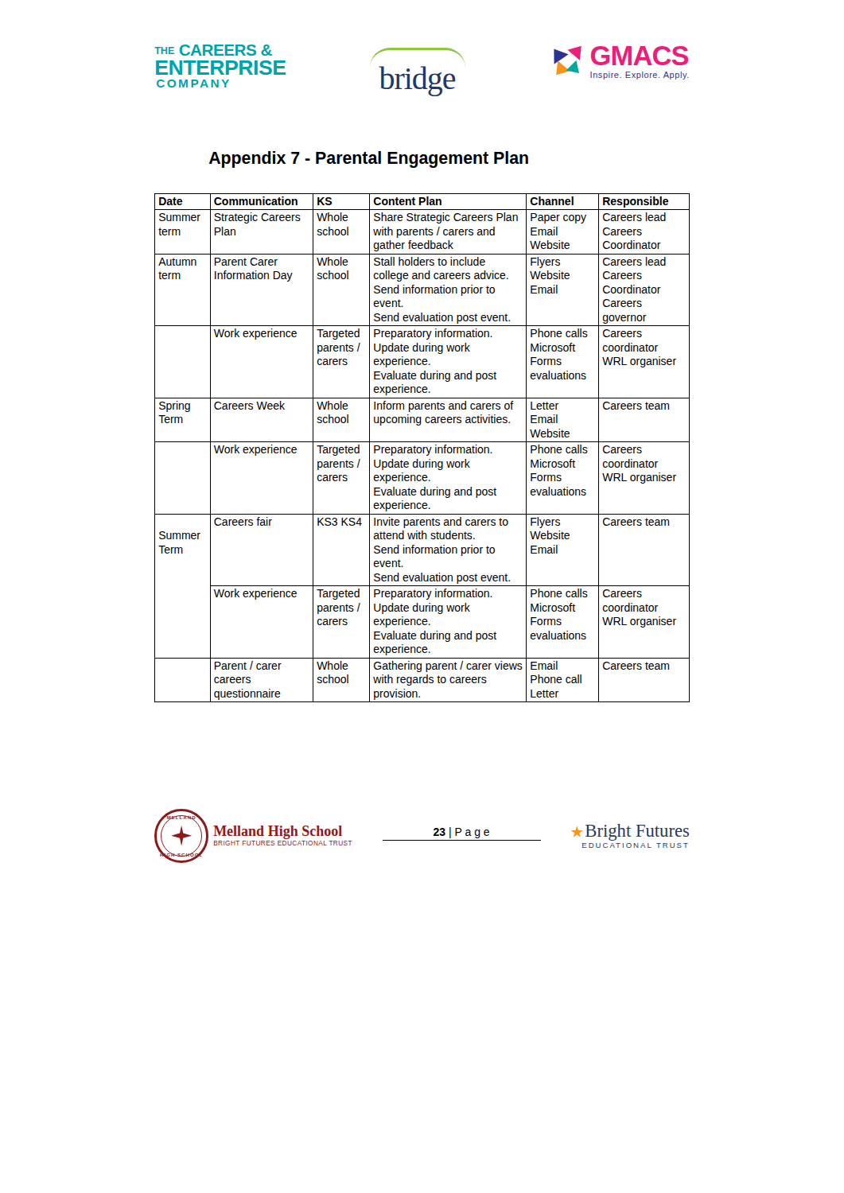THE CAREERS & ENTERPRISE COMPANY
bridge
GMACS Inspire. Explore. Apply.
Appendix 7 - Parental Engagement Plan
| Date | Communication | KS | Content Plan | Channel | Responsible |
| --- | --- | --- | --- | --- | --- |
| Summer term | Strategic Careers Plan | Whole school | Share Strategic Careers Plan with parents / carers and gather feedback | Paper copy Email Website | Careers lead Careers Coordinator |
| Autumn term | Parent Carer Information Day | Whole school | Stall holders to include college and careers advice. Send information prior to event. Send evaluation post event. | Flyers Website Email | Careers lead Careers Coordinator Careers governor |
| | Work experience | Targeted parents / carers | Preparatory information. Update during work experience. Evaluate during and post experience. | Phone calls Microsoft Forms evaluations | Careers coordinator WRL organiser |
| Spring Term | Careers Week | Whole school | Inform parents and carers of upcoming careers activities. | Letter Email Website | Careers team |
| | Work experience | Targeted parents / carers | Preparatory information. Update during work experience. Evaluate during and post experience. | Phone calls Microsoft Forms evaluations | Careers coordinator WRL organiser |
| Summer Term | Careers fair | KS3 KS4 | Invite parents and carers to attend with students. Send information prior to event. Send evaluation post event. | Flyers Website Email | Careers team |
| Work experience | Targeted parents / carers | Preparatory information. Update during work experience. Evaluate during and post experience. | Phone calls Microsoft Forms evaluations | Careers coordinator WRL organiser |
| | Parent / carer careers questionnaire | Whole school | Gathering parent / carer views with regards to careers provision. | Email Phone call Letter | Careers team |
MELLAND
HIGH SCHOOL
Melland High School BRIGHT FUTURES EDUCATIONAL TRUST
23 | P a g e
Bright Futures EDUCATIONAL TRUST